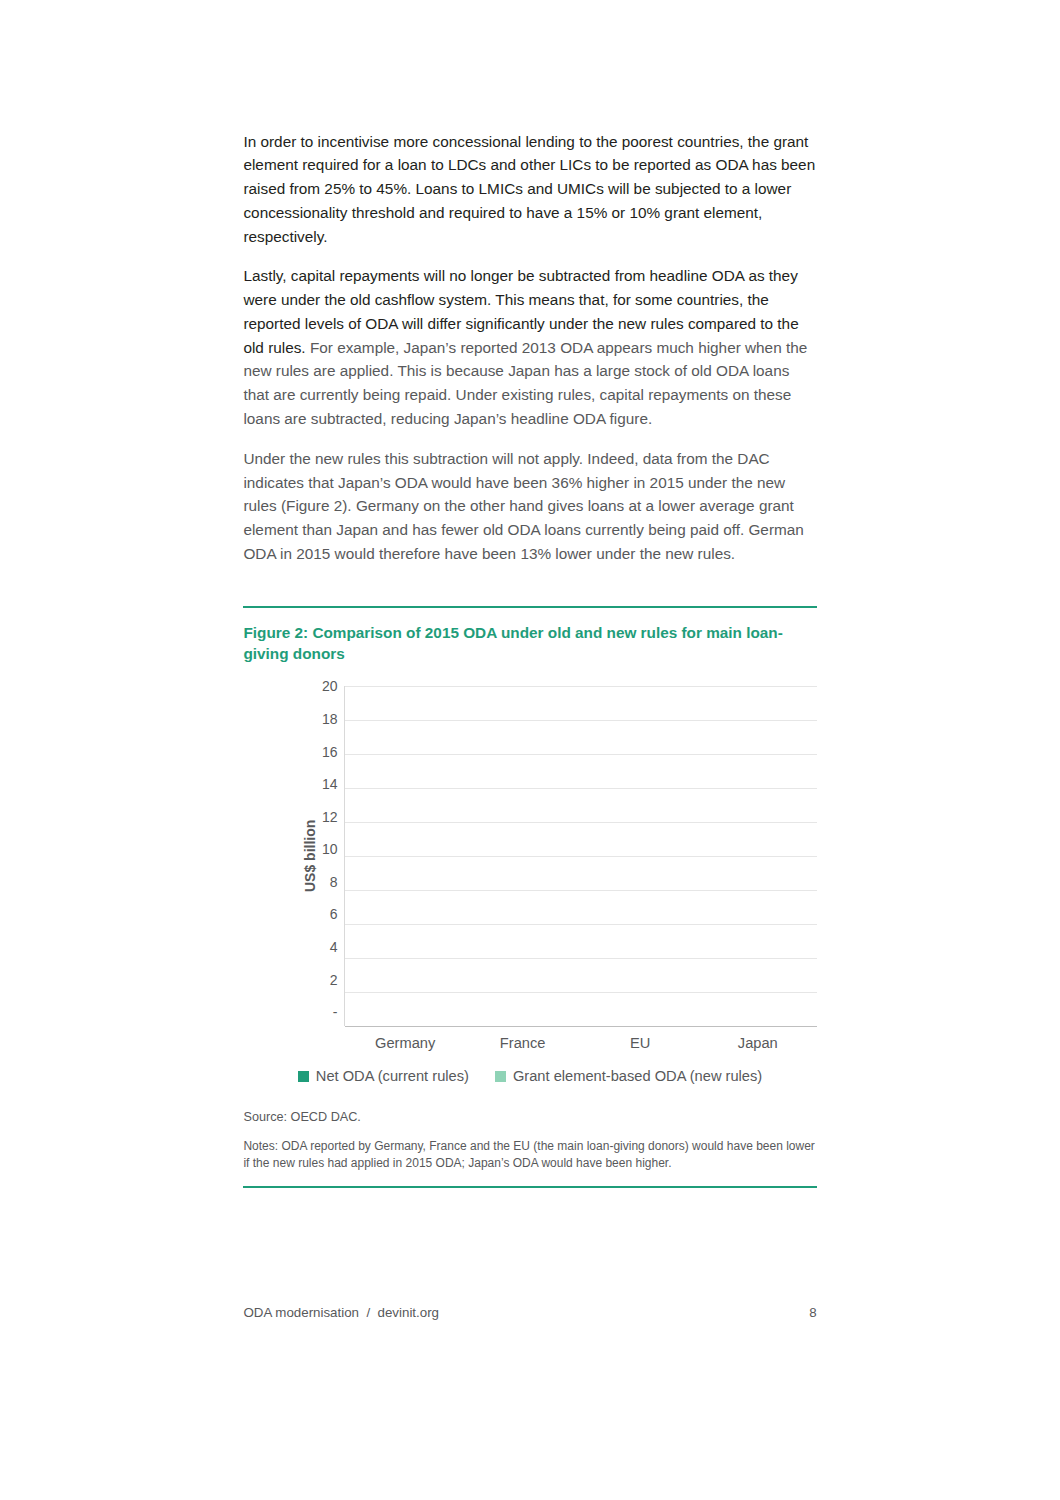In order to incentivise more concessional lending to the poorest countries, the grant element required for a loan to LDCs and other LICs to be reported as ODA has been raised from 25% to 45%. Loans to LMICs and UMICs will be subjected to a lower concessionality threshold and required to have a 15% or 10% grant element, respectively.
Lastly, capital repayments will no longer be subtracted from headline ODA as they were under the old cashflow system. This means that, for some countries, the reported levels of ODA will differ significantly under the new rules compared to the old rules. For example, Japan’s reported 2013 ODA appears much higher when the new rules are applied. This is because Japan has a large stock of old ODA loans that are currently being repaid. Under existing rules, capital repayments on these loans are subtracted, reducing Japan’s headline ODA figure.
Under the new rules this subtraction will not apply. Indeed, data from the DAC indicates that Japan’s ODA would have been 36% higher in 2015 under the new rules (Figure 2). Germany on the other hand gives loans at a lower average grant element than Japan and has fewer old ODA loans currently being paid off. German ODA in 2015 would therefore have been 13% lower under the new rules.
Figure 2: Comparison of 2015 ODA under old and new rules for main loan-giving donors
US$ billion
20 18 16 14 12 10 8 6 4 2 -
Germany France EU Japan
Net ODA (current rules)
Grant element-based ODA (new rules)
Source: OECD DAC.
Notes: ODA reported by Germany, France and the EU (the main loan-giving donors) would have been lower if the new rules had applied in 2015 ODA; Japan’s ODA would have been higher.
ODA modernisation / devinit.org 8